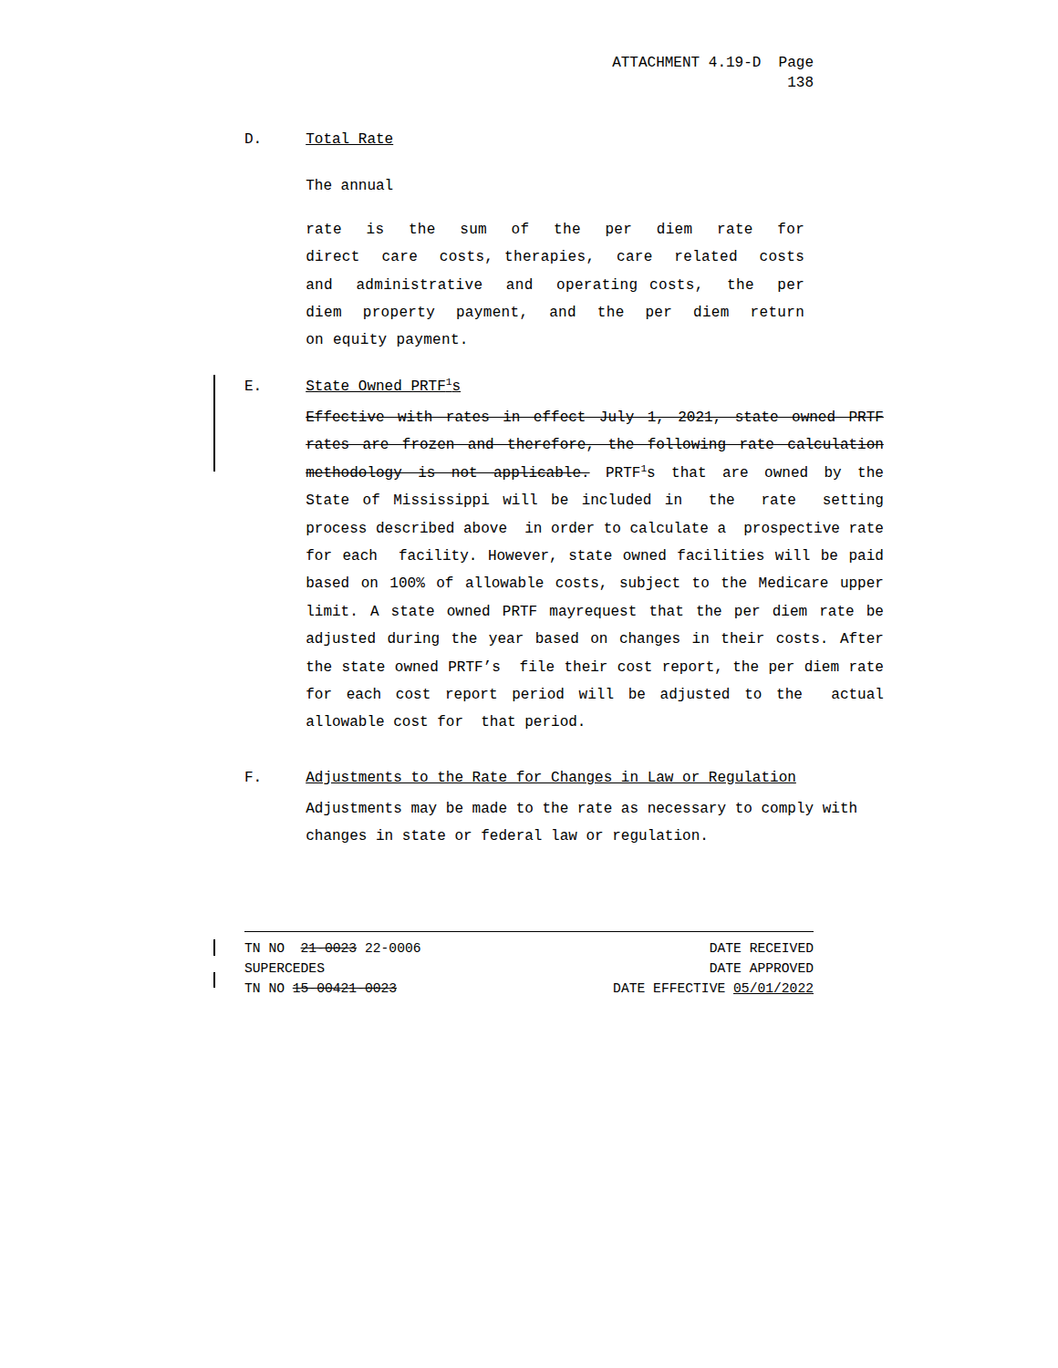ATTACHMENT 4.19-D Page
138
D.
Total Rate
The annual
rate is the sum of the per diem rate for direct care costs, therapies, care related costs and administrative and operating costs, the per diem property payment, and the per diem return on equity payment.
E.
State Owned PRTF1s
Effective with rates in effect July 1, 2021, state owned PRTF rates are frozen and therefore, the following rate calculation methodology is not applicable. PRTF1s that are owned by the State of Mississippi will be included in the rate setting process described above in order to calculate a prospective rate for each facility. However, state owned facilities will be paid based on 100% of allowable costs, subject to the Medicare upper limit. A state owned PRTF mayrequest that the per diem rate be adjusted during the year based on changes in their costs. After the state owned PRTF’s file their cost report, the per diem rate for each cost report period will be adjusted to the actual allowable cost for that period.
F.
Adjustments to the Rate for Changes in Law or Regulation
Adjustments may be made to the rate as necessary to comply with changes in state or federal law or regulation.
TN NO 21-0023 22-0006
DATE RECEIVED
SUPERCEDES
DATE APPROVED
TN NO 15-00421-0023
DATE EFFECTIVE 05/01/2022